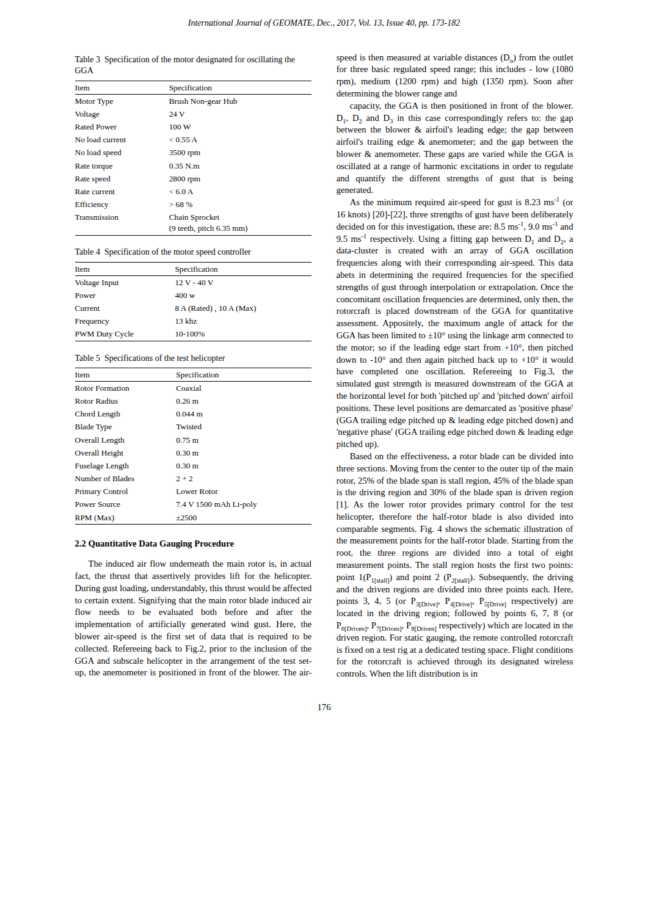International Journal of GEOMATE, Dec., 2017, Vol. 13, Issue 40, pp. 173-182
Table 3 Specification of the motor designated for oscillating the GGA
| Item | Specification |
| --- | --- |
| Motor Type | Brush Non-gear Hub |
| Voltage | 24 V |
| Rated Power | 100 W |
| No load current | < 0.55 A |
| No load speed | 3500 rpm |
| Rate torque | 0.35 N.m |
| Rate speed | 2800 rpm |
| Rate current | < 6.0 A |
| Efficiency | > 68 % |
| Transmission | Chain Sprocket (9 teeth, pitch 6.35 mm) |
Table 4 Specification of the motor speed controller
| Item | Specification |
| --- | --- |
| Voltage Input | 12 V - 40 V |
| Power | 400 w |
| Current | 8 A (Rated) , 10 A (Max) |
| Frequency | 13 khz |
| PWM Duty Cycle | 10-100% |
Table 5 Specifications of the test helicopter
| Item | Specification |
| --- | --- |
| Rotor Formation | Coaxial |
| Rotor Radius | 0.26 m |
| Chord Length | 0.044 m |
| Blade Type | Twisted |
| Overall Length | 0.75 m |
| Overall Height | 0.30 m |
| Fuselage Length | 0.30 m |
| Number of Blades | 2 + 2 |
| Primary Control | Lower Rotor |
| Power Source | 7.4 V 1500 mAh Li-poly |
| RPM (Max) | ±2500 |
2.2 Quantitative Data Gauging Procedure
The induced air flow underneath the main rotor is, in actual fact, the thrust that assertively provides lift for the helicopter. During gust loading, understandably, this thrust would be affected to certain extent. Signifying that the main rotor blade induced air flow needs to be evaluated both before and after the implementation of artificially generated wind gust. Here, the blower air-speed is the first set of data that is required to be collected. Refereeing back to Fig.2, prior to the inclusion of the GGA and subscale helicopter in the arrangement of the test set-up, the anemometer is positioned in front of the blower. The air-speed is then measured at variable distances (Do) from the outlet for three basic regulated speed range; this includes - low (1080 rpm), medium (1200 rpm) and high (1350 rpm). Soon after determining the blower range and
capacity, the GGA is then positioned in front of the blower. D1, D2 and D3 in this case correspondingly refers to: the gap between the blower & airfoil's leading edge; the gap between airfoil's trailing edge & anemometer; and the gap between the blower & anemometer. These gaps are varied while the GGA is oscillated at a range of harmonic excitations in order to regulate and quantify the different strengths of gust that is being generated.
As the minimum required air-speed for gust is 8.23 ms-1 (or 16 knots) [20]-[22], three strengths of gust have been deliberately decided on for this investigation, these are: 8.5 ms-1, 9.0 ms-1 and 9.5 ms-1 respectively. Using a fitting gap between D1 and D2, a data-cluster is created with an array of GGA oscillation frequencies along with their corresponding air-speed. This data abets in determining the required frequencies for the specified strengths of gust through interpolation or extrapolation. Once the concomitant oscillation frequencies are determined, only then, the rotorcraft is placed downstream of the GGA for quantitative assessment. Appositely, the maximum angle of attack for the GGA has been limited to ±10° using the linkage arm connected to the motor; so if the leading edge start from +10°, then pitched down to -10° and then again pitched back up to +10° it would have completed one oscillation. Refereeing to Fig.3, the simulated gust strength is measured downstream of the GGA at the horizontal level for both 'pitched up' and 'pitched down' airfoil positions. These level positions are demarcated as 'positive phase' (GGA trailing edge pitched up & leading edge pitched down) and 'negative phase' (GGA trailing edge pitched down & leading edge pitched up).
Based on the effectiveness, a rotor blade can be divided into three sections. Moving from the center to the outer tip of the main rotor, 25% of the blade span is stall region, 45% of the blade span is the driving region and 30% of the blade span is driven region [1]. As the lower rotor provides primary control for the test helicopter, therefore the half-rotor blade is also divided into comparable segments. Fig. 4 shows the schematic illustration of the measurement points for the half-rotor blade. Starting from the root, the three regions are divided into a total of eight measurement points. The stall region hosts the first two points: point 1(P1[stall]) and point 2 (P2[stall]). Subsequently, the driving and the driven regions are divided into three points each. Here, points 3, 4, 5 (or P3[Drive], P4[Drive], P5[Drive] respectively) are located in the driving region; followed by points 6, 7, 8 (or P6[Driven], P7[Driven], P8[Driven] respectively) which are located in the driven region. For static gauging, the remote controlled rotorcraft is fixed on a test rig at a dedicated testing space. Flight conditions for the rotorcraft is achieved through its designated wireless controls. When the lift distribution is in
176